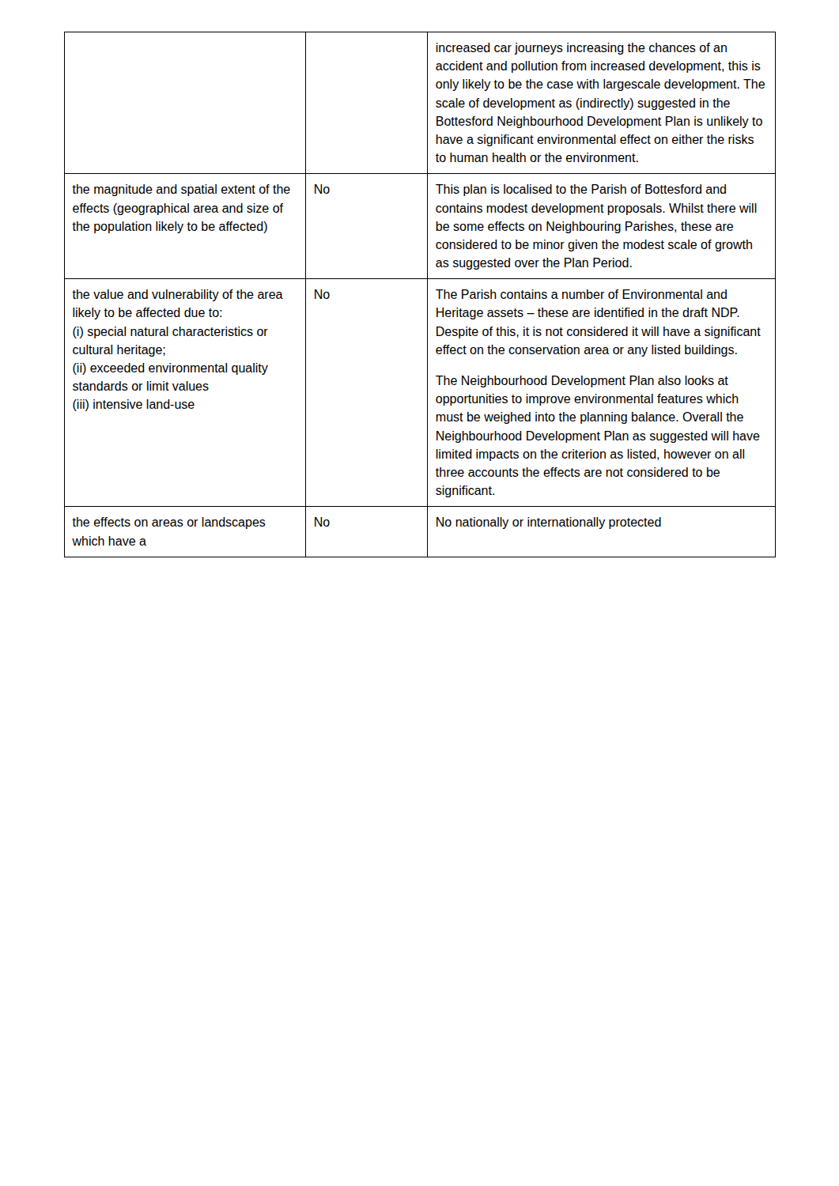| | | increased car journeys increasing the chances of an accident and pollution from increased development, this is only likely to be the case with largescale development. The scale of development as (indirectly) suggested in the Bottesford Neighbourhood Development Plan is unlikely to have a significant environmental effect on either the risks to human health or the environment. |
| the magnitude and spatial extent of the effects (geographical area and size of the population likely to be affected) | No | This plan is localised to the Parish of Bottesford and contains modest development proposals. Whilst there will be some effects on Neighbouring Parishes, these are considered to be minor given the modest scale of growth as suggested over the Plan Period. |
| the value and vulnerability of the area likely to be affected due to: (i) special natural characteristics or cultural heritage; (ii) exceeded environmental quality standards or limit values (iii) intensive land-use | No | The Parish contains a number of Environmental and Heritage assets – these are identified in the draft NDP. Despite of this, it is not considered it will have a significant effect on the conservation area or any listed buildings. The Neighbourhood Development Plan also looks at opportunities to improve environmental features which must be weighed into the planning balance. Overall the Neighbourhood Development Plan as suggested will have limited impacts on the criterion as listed, however on all three accounts the effects are not considered to be significant. |
| the effects on areas or landscapes which have a | No | No nationally or internationally protected |